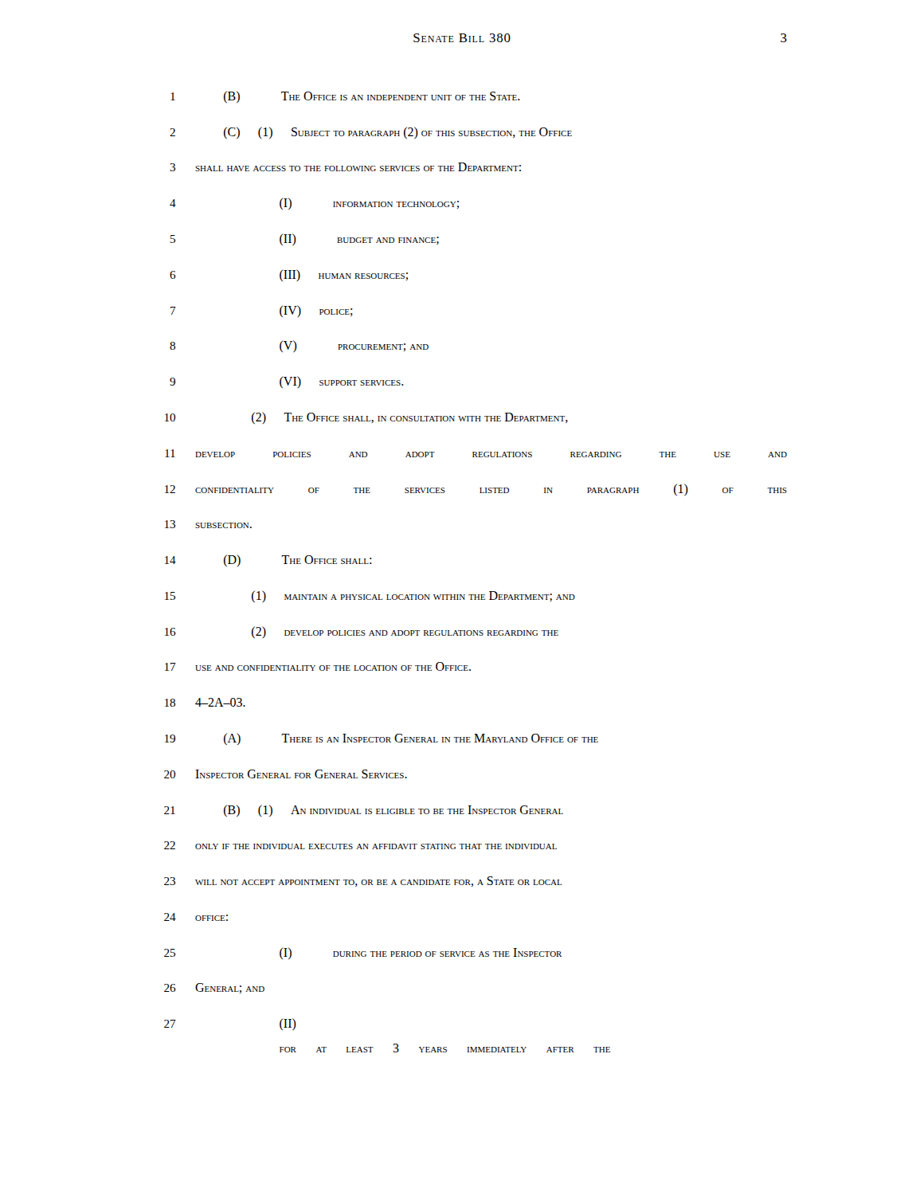Senate Bill 380 3
1
(B) The Office is an independent unit of the State.
2
(C) (1) Subject to paragraph (2) of this subsection, the Office
3
shall have access to the following services of the Department:
4
(I) information technology;
5
(II) budget and finance;
6
(III) human resources;
7
(IV) police;
8
(V) procurement; and
9
(VI) support services.
10
(2) The Office shall, in consultation with the Department,
11
develop policies and adopt regulations regarding the use and
12
confidentiality of the services listed in paragraph(1) of this
13
subsection.
14
(D) The Office shall:
15
(1) maintain a physical location within the Department; and
16
(2) develop policies and adopt regulations regarding the
17
use and confidentiality of the location of the Office.
18
4–2A–03.
19
(A) There is an Inspector General in the Maryland Office of the
20
Inspector General for General Services.
21
(B) (1) An individual is eligible to be the Inspector General
22
only if the individual executes an affidavit stating that the individual
23
will not accept appointment to, or be a candidate for, a State or local
24
office:
25
(I) during the period of service as the Inspector
26
General; and
27
(II) for at least 3 years immediately after the